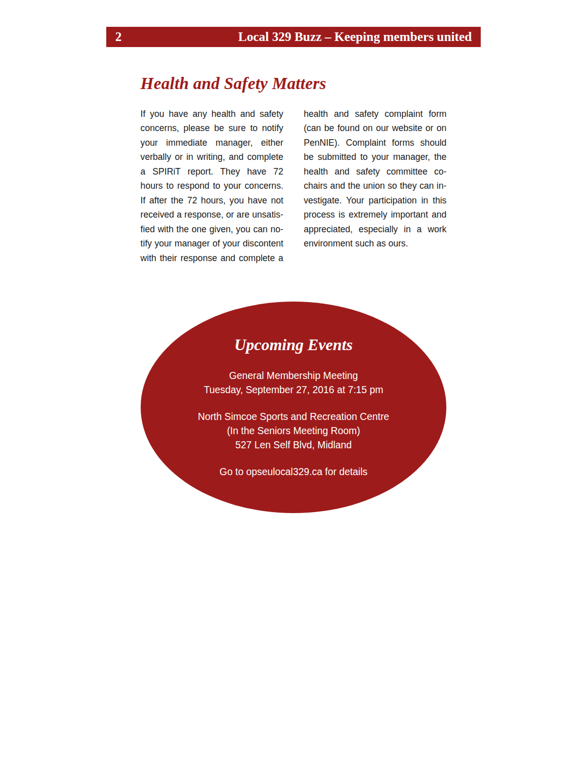2
Local 329 Buzz – Keeping members united
Health and Safety Matters
If you have any health and safety concerns, please be sure to notify your immediate manager, either verbally or in writing, and complete a SPIRiT report. They have 72 hours to respond to your concerns. If after the 72 hours, you have not received a response, or are unsatisfied with the one given, you can notify your manager of your discontent with their response and complete a health and safety complaint form (can be found on our website or on PenNIE). Complaint forms should be submitted to your manager, the health and safety committee co-chairs and the union so they can investigate. Your participation in this process is extremely important and appreciated, especially in a work environment such as ours.
Upcoming Events
General Membership Meeting
Tuesday, September 27, 2016 at 7:15 pm
North Simcoe Sports and Recreation Centre
(In the Seniors Meeting Room)
527 Len Self Blvd, Midland
Go to opseulocal329.ca for details